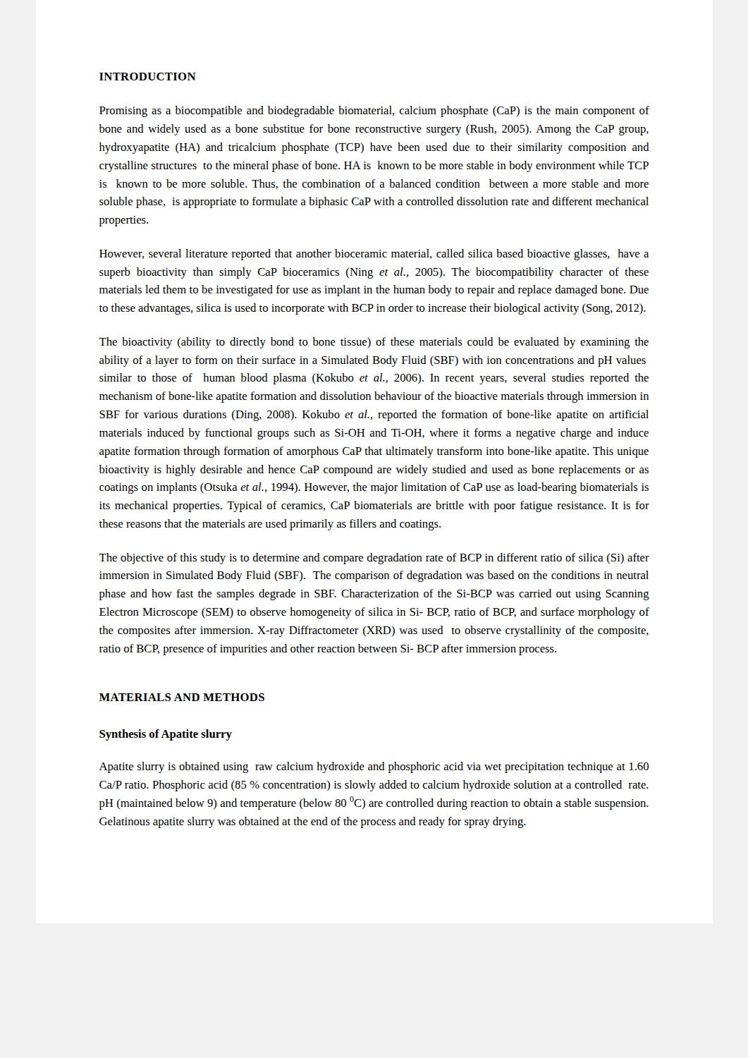INTRODUCTION
Promising as a biocompatible and biodegradable biomaterial, calcium phosphate (CaP) is the main component of bone and widely used as a bone substitue for bone reconstructive surgery (Rush, 2005). Among the CaP group, hydroxyapatite (HA) and tricalcium phosphate (TCP) have been used due to their similarity composition and crystalline structures to the mineral phase of bone. HA is known to be more stable in body environment while TCP is known to be more soluble. Thus, the combination of a balanced condition between a more stable and more soluble phase, is appropriate to formulate a biphasic CaP with a controlled dissolution rate and different mechanical properties.
However, several literature reported that another bioceramic material, called silica based bioactive glasses, have a superb bioactivity than simply CaP bioceramics (Ning et al., 2005). The biocompatibility character of these materials led them to be investigated for use as implant in the human body to repair and replace damaged bone. Due to these advantages, silica is used to incorporate with BCP in order to increase their biological activity (Song, 2012).
The bioactivity (ability to directly bond to bone tissue) of these materials could be evaluated by examining the ability of a layer to form on their surface in a Simulated Body Fluid (SBF) with ion concentrations and pH values similar to those of human blood plasma (Kokubo et al., 2006). In recent years, several studies reported the mechanism of bone-like apatite formation and dissolution behaviour of the bioactive materials through immersion in SBF for various durations (Ding, 2008). Kokubo et al., reported the formation of bone-like apatite on artificial materials induced by functional groups such as Si-OH and Ti-OH, where it forms a negative charge and induce apatite formation through formation of amorphous CaP that ultimately transform into bone-like apatite. This unique bioactivity is highly desirable and hence CaP compound are widely studied and used as bone replacements or as coatings on implants (Otsuka et al., 1994). However, the major limitation of CaP use as load-bearing biomaterials is its mechanical properties. Typical of ceramics, CaP biomaterials are brittle with poor fatigue resistance. It is for these reasons that the materials are used primarily as fillers and coatings.
The objective of this study is to determine and compare degradation rate of BCP in different ratio of silica (Si) after immersion in Simulated Body Fluid (SBF). The comparison of degradation was based on the conditions in neutral phase and how fast the samples degrade in SBF. Characterization of the Si-BCP was carried out using Scanning Electron Microscope (SEM) to observe homogeneity of silica in Si- BCP, ratio of BCP, and surface morphology of the composites after immersion. X-ray Diffractometer (XRD) was used to observe crystallinity of the composite, ratio of BCP, presence of impurities and other reaction between Si- BCP after immersion process.
MATERIALS AND METHODS
Synthesis of Apatite slurry
Apatite slurry is obtained using raw calcium hydroxide and phosphoric acid via wet precipitation technique at 1.60 Ca/P ratio. Phosphoric acid (85 % concentration) is slowly added to calcium hydroxide solution at a controlled rate. pH (maintained below 9) and temperature (below 80 0C) are controlled during reaction to obtain a stable suspension. Gelatinous apatite slurry was obtained at the end of the process and ready for spray drying.